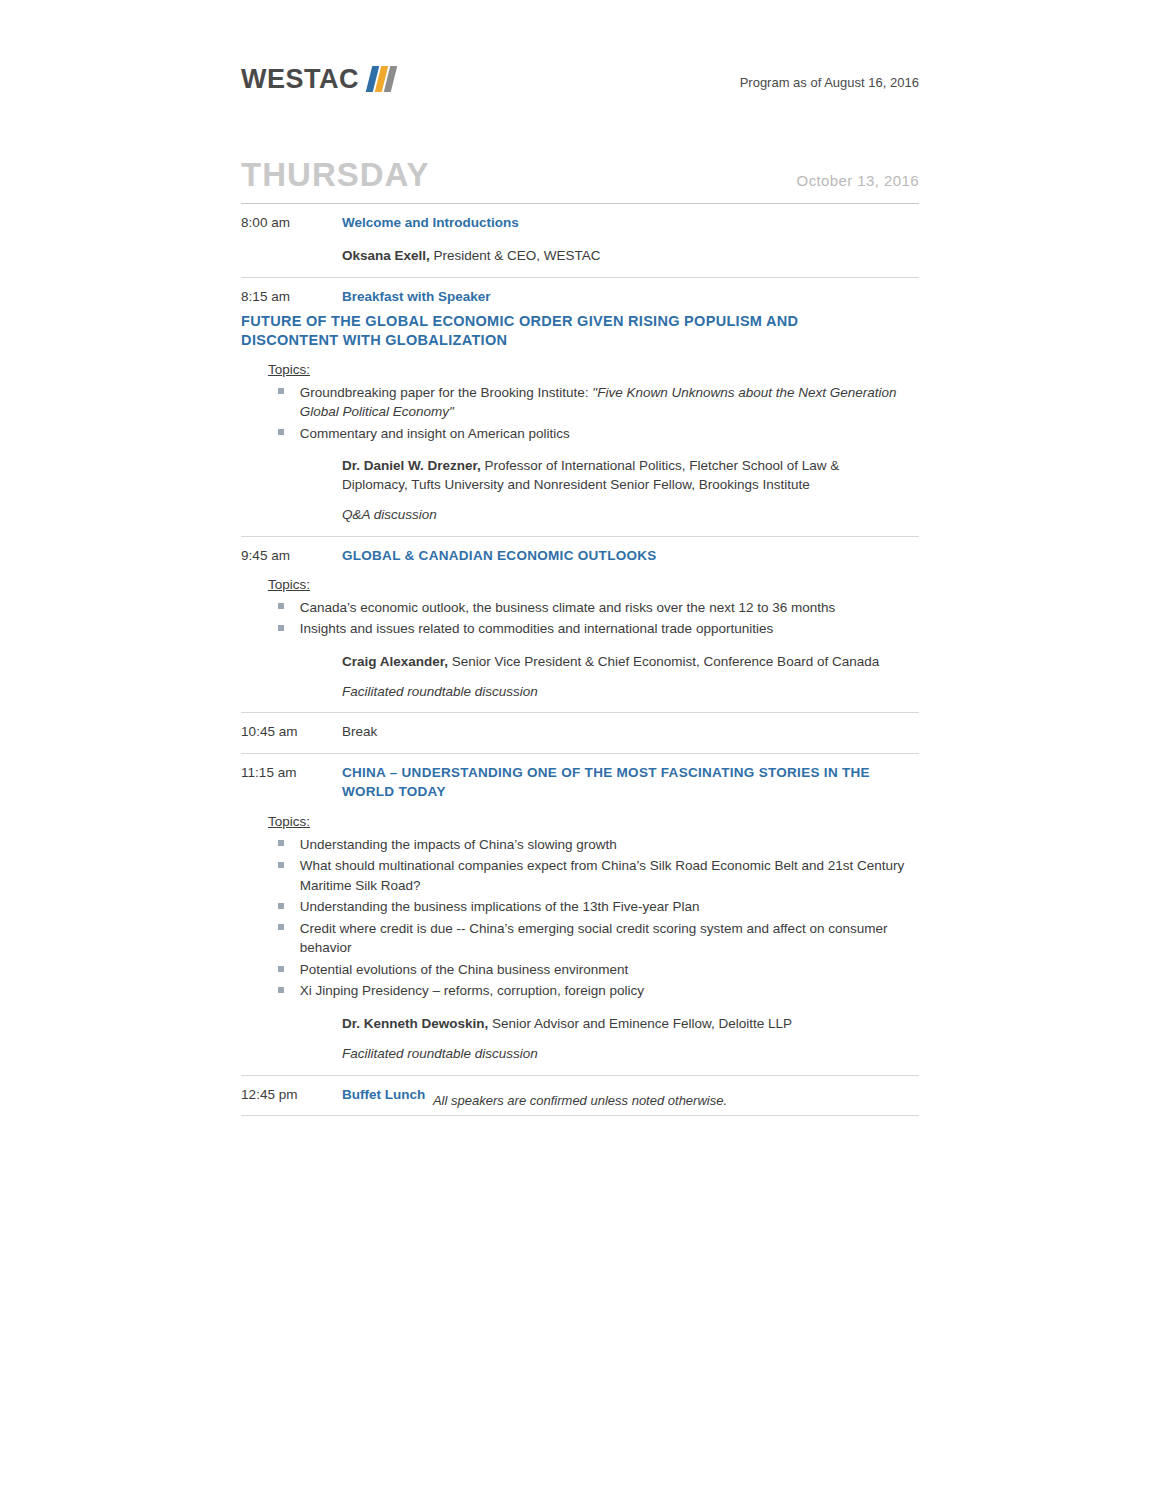WESTAC
Program as of August 16, 2016
THURSDAY
October 13, 2016
8:00 am
Welcome and Introductions
Oksana Exell, President & CEO, WESTAC
8:15 am
Breakfast with Speaker
Future of the Global Economic Order Given Rising Populism and
Discontent with Globalization
Topics:
Groundbreaking paper for the Brooking Institute: "Five Known Unknowns about the Next Generation Global Political Economy"
Commentary and insight on American politics
Dr. Daniel W. Drezner, Professor of International Politics, Fletcher School of Law &
Diplomacy, Tufts University and Nonresident Senior Fellow, Brookings Institute
Q&A discussion
9:45 am
Global & Canadian Economic Outlooks
Topics:
Canada’s economic outlook, the business climate and risks over the next 12 to 36 months
Insights and issues related to commodities and international trade opportunities
Craig Alexander, Senior Vice President & Chief Economist, Conference Board of Canada
Facilitated roundtable discussion
10:45 am
Break
11:15 am
China – Understanding One of the Most Fascinating Stories in the World Today
Topics:
Understanding the impacts of China’s slowing growth
What should multinational companies expect from China’s Silk Road Economic Belt and 21st Century Maritime Silk Road?
Understanding the business implications of the 13th Five-year Plan
Credit where credit is due -- China’s emerging social credit scoring system and affect on consumer behavior
Potential evolutions of the China business environment
Xi Jinping Presidency – reforms, corruption, foreign policy
Dr. Kenneth Dewoskin, Senior Advisor and Eminence Fellow, Deloitte LLP
Facilitated roundtable discussion
12:45 pm
Buffet Lunch
All speakers are confirmed unless noted otherwise.